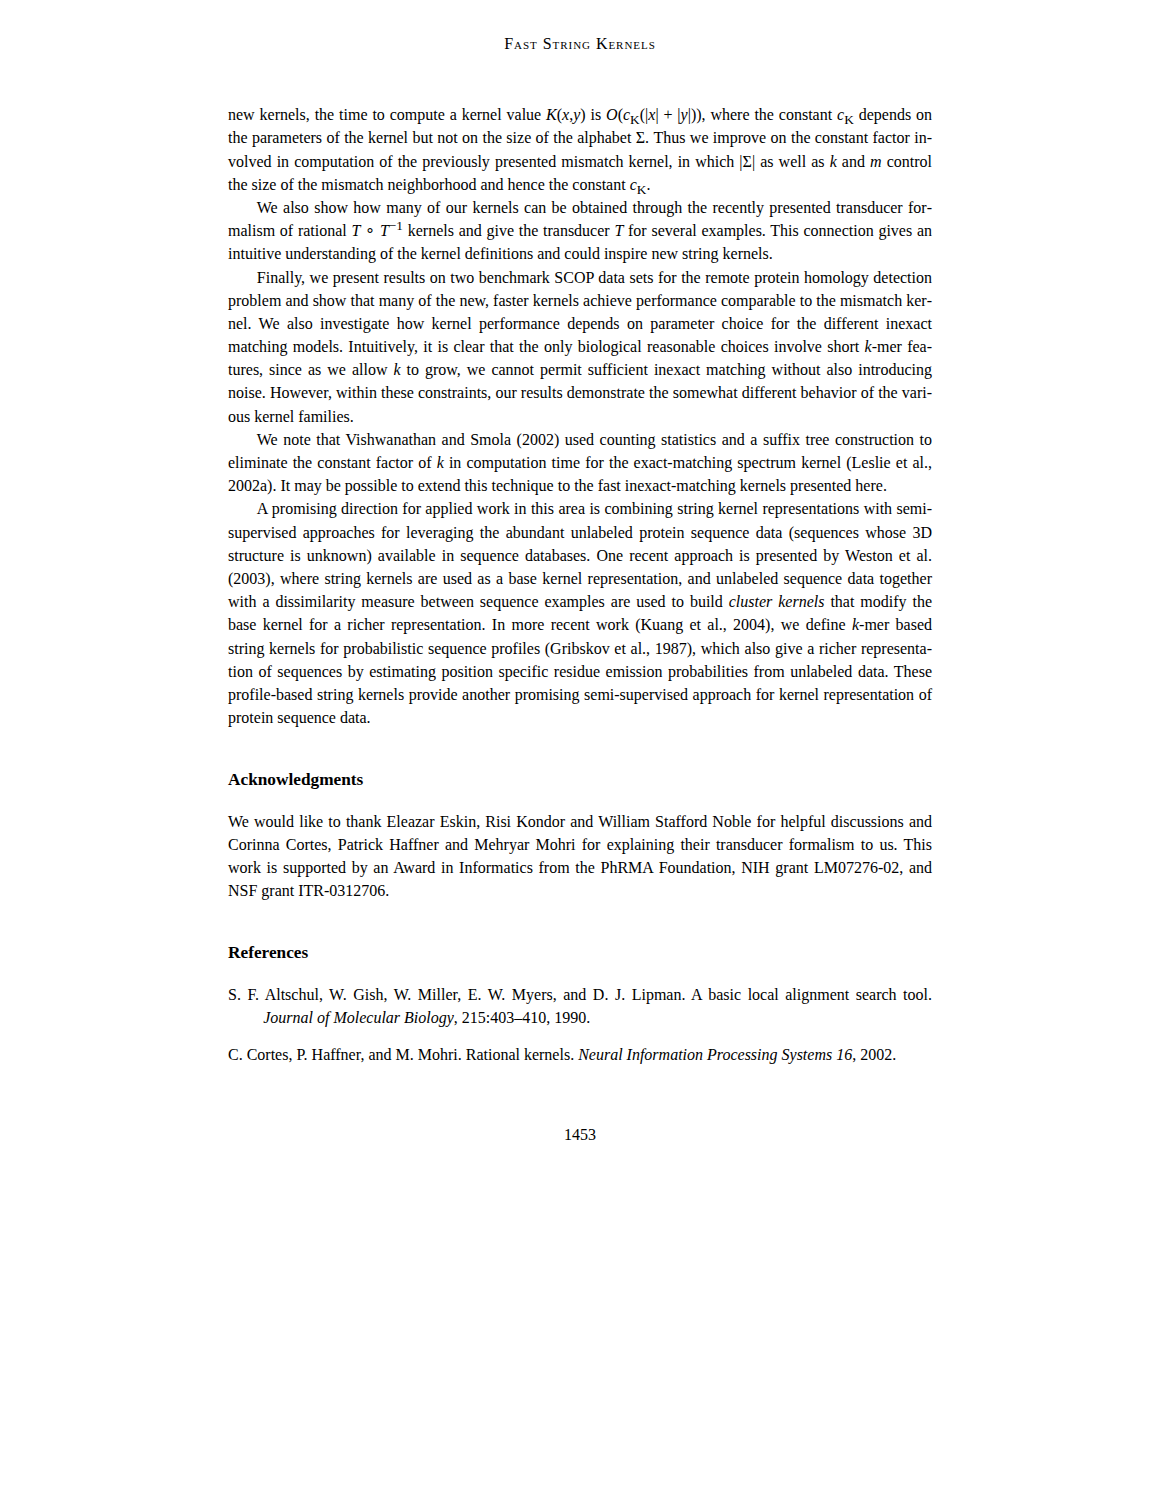Fast String Kernels
new kernels, the time to compute a kernel value K(x,y) is O(cK(|x| + |y|)), where the constant cK depends on the parameters of the kernel but not on the size of the alphabet Σ. Thus we improve on the constant factor involved in computation of the previously presented mismatch kernel, in which |Σ| as well as k and m control the size of the mismatch neighborhood and hence the constant cK.
We also show how many of our kernels can be obtained through the recently presented transducer formalism of rational T ∘ T−1 kernels and give the transducer T for several examples. This connection gives an intuitive understanding of the kernel definitions and could inspire new string kernels.
Finally, we present results on two benchmark SCOP data sets for the remote protein homology detection problem and show that many of the new, faster kernels achieve performance comparable to the mismatch kernel. We also investigate how kernel performance depends on parameter choice for the different inexact matching models. Intuitively, it is clear that the only biological reasonable choices involve short k-mer features, since as we allow k to grow, we cannot permit sufficient inexact matching without also introducing noise. However, within these constraints, our results demonstrate the somewhat different behavior of the various kernel families.
We note that Vishwanathan and Smola (2002) used counting statistics and a suffix tree construction to eliminate the constant factor of k in computation time for the exact-matching spectrum kernel (Leslie et al., 2002a). It may be possible to extend this technique to the fast inexact-matching kernels presented here.
A promising direction for applied work in this area is combining string kernel representations with semi-supervised approaches for leveraging the abundant unlabeled protein sequence data (sequences whose 3D structure is unknown) available in sequence databases. One recent approach is presented by Weston et al. (2003), where string kernels are used as a base kernel representation, and unlabeled sequence data together with a dissimilarity measure between sequence examples are used to build cluster kernels that modify the base kernel for a richer representation. In more recent work (Kuang et al., 2004), we define k-mer based string kernels for probabilistic sequence profiles (Gribskov et al., 1987), which also give a richer representation of sequences by estimating position specific residue emission probabilities from unlabeled data. These profile-based string kernels provide another promising semi-supervised approach for kernel representation of protein sequence data.
Acknowledgments
We would like to thank Eleazar Eskin, Risi Kondor and William Stafford Noble for helpful discussions and Corinna Cortes, Patrick Haffner and Mehryar Mohri for explaining their transducer formalism to us. This work is supported by an Award in Informatics from the PhRMA Foundation, NIH grant LM07276-02, and NSF grant ITR-0312706.
References
S. F. Altschul, W. Gish, W. Miller, E. W. Myers, and D. J. Lipman. A basic local alignment search tool. Journal of Molecular Biology, 215:403–410, 1990.
C. Cortes, P. Haffner, and M. Mohri. Rational kernels. Neural Information Processing Systems 16, 2002.
1453